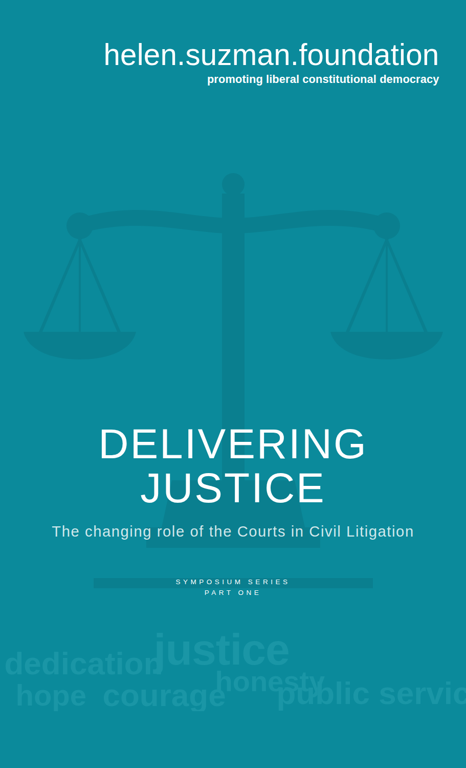helen.suzman.foundation
promoting liberal constitutional democracy
DELIVERING JUSTICE
The changing role of the Courts in Civil Litigation
SYMPOSIUM SERIES
PART ONE
justice dedication honesty public service courage hope